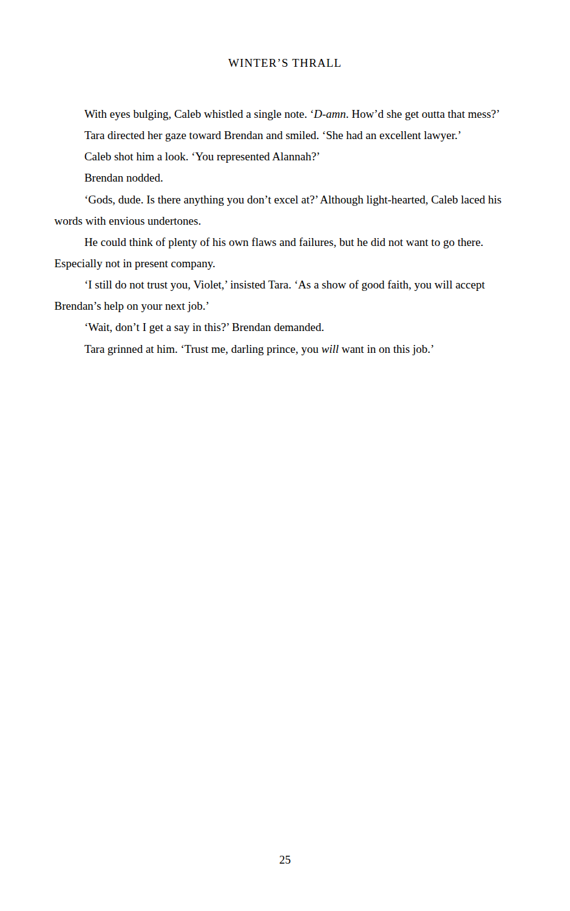WINTER’S THRALL
With eyes bulging, Caleb whistled a single note. ‘D-amn. How’d she get outta that mess?’
Tara directed her gaze toward Brendan and smiled. ‘She had an excellent lawyer.’
Caleb shot him a look. ‘You represented Alannah?’
Brendan nodded.
‘Gods, dude. Is there anything you don’t excel at?’ Although light-hearted, Caleb laced his words with envious undertones.
He could think of plenty of his own flaws and failures, but he did not want to go there. Especially not in present company.
‘I still do not trust you, Violet,’ insisted Tara. ‘As a show of good faith, you will accept Brendan’s help on your next job.’
‘Wait, don’t I get a say in this?’ Brendan demanded.
Tara grinned at him. ‘Trust me, darling prince, you will want in on this job.’
25